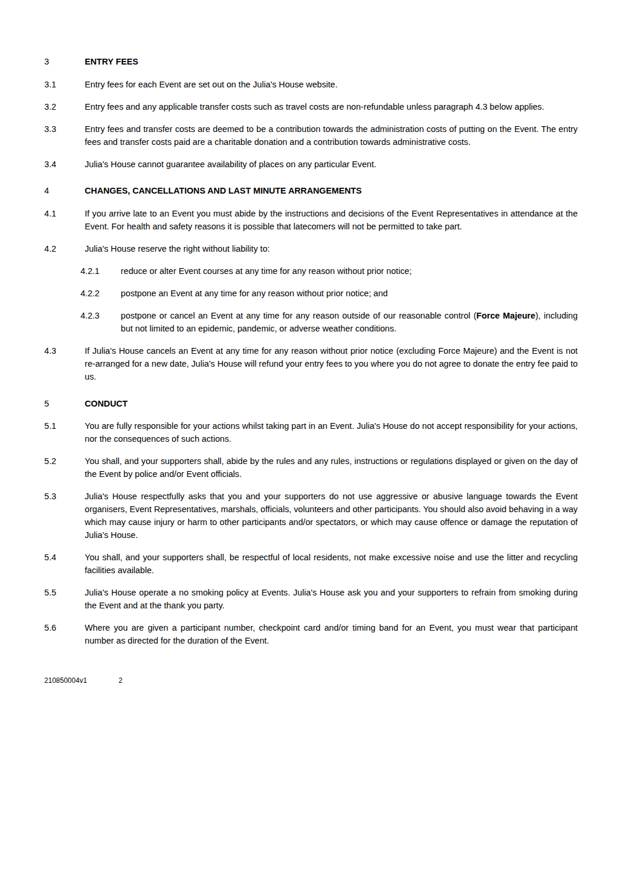3
Entry Fees
3.1
Entry fees for each Event are set out on the Julia's House website.
3.2
Entry fees and any applicable transfer costs such as travel costs are non-refundable unless paragraph 4.3 below applies.
3.3
Entry fees and transfer costs are deemed to be a contribution towards the administration costs of putting on the Event. The entry fees and transfer costs paid are a charitable donation and a contribution towards administrative costs.
3.4
Julia's House cannot guarantee availability of places on any particular Event.
4
Changes, Cancellations and Last Minute Arrangements
4.1
If you arrive late to an Event you must abide by the instructions and decisions of the Event Representatives in attendance at the Event. For health and safety reasons it is possible that latecomers will not be permitted to take part.
4.2
Julia's House reserve the right without liability to:
4.2.1
reduce or alter Event courses at any time for any reason without prior notice;
4.2.2
postpone an Event at any time for any reason without prior notice; and
4.2.3
postpone or cancel an Event at any time for any reason outside of our reasonable control (Force Majeure), including but not limited to an epidemic, pandemic, or adverse weather conditions.
4.3
If Julia's House cancels an Event at any time for any reason without prior notice (excluding Force Majeure) and the Event is not re-arranged for a new date, Julia's House will refund your entry fees to you where you do not agree to donate the entry fee paid to us.
5
Conduct
5.1
You are fully responsible for your actions whilst taking part in an Event. Julia's House do not accept responsibility for your actions, nor the consequences of such actions.
5.2
You shall, and your supporters shall, abide by the rules and any rules, instructions or regulations displayed or given on the day of the Event by police and/or Event officials.
5.3
Julia's House respectfully asks that you and your supporters do not use aggressive or abusive language towards the Event organisers, Event Representatives, marshals, officials, volunteers and other participants. You should also avoid behaving in a way which may cause injury or harm to other participants and/or spectators, or which may cause offence or damage the reputation of Julia's House.
5.4
You shall, and your supporters shall, be respectful of local residents, not make excessive noise and use the litter and recycling facilities available.
5.5
Julia's House operate a no smoking policy at Events. Julia's House ask you and your supporters to refrain from smoking during the Event and at the thank you party.
5.6
Where you are given a participant number, checkpoint card and/or timing band for an Event, you must wear that participant number as directed for the duration of the Event.
210850004v1
2